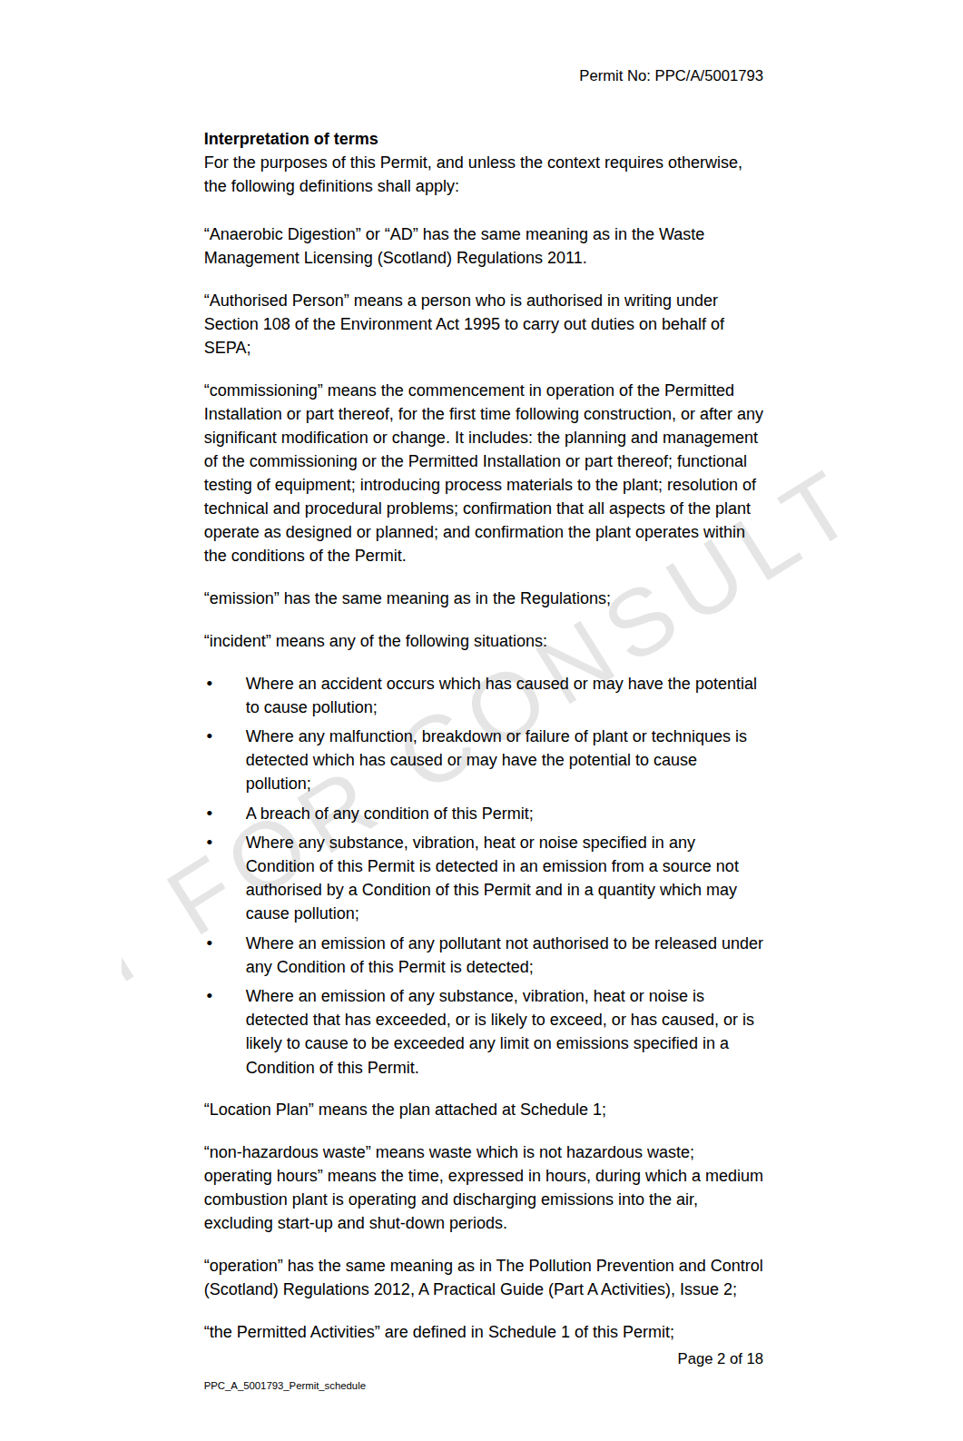DRAFT FOR CONSULTATION
Permit No: PPC/A/5001793
Interpretation of terms
For the purposes of this Permit, and unless the context requires otherwise, the following definitions shall apply:
“Anaerobic Digestion” or “AD” has the same meaning as in the Waste Management Licensing (Scotland) Regulations 2011.
“Authorised Person” means a person who is authorised in writing under Section 108 of the Environment Act 1995 to carry out duties on behalf of SEPA;
“commissioning” means the commencement in operation of the Permitted Installation or part thereof, for the first time following construction, or after any significant modification or change. It includes: the planning and management of the commissioning or the Permitted Installation or part thereof; functional testing of equipment; introducing process materials to the plant; resolution of technical and procedural problems; confirmation that all aspects of the plant operate as designed or planned; and confirmation the plant operates within the conditions of the Permit.
“emission” has the same meaning as in the Regulations;
“incident” means any of the following situations:
Where an accident occurs which has caused or may have the potential to cause pollution;
Where any malfunction, breakdown or failure of plant or techniques is detected which has caused or may have the potential to cause pollution;
A breach of any condition of this Permit;
Where any substance, vibration, heat or noise specified in any Condition of this Permit is detected in an emission from a source not authorised by a Condition of this Permit and in a quantity which may cause pollution;
Where an emission of any pollutant not authorised to be released under any Condition of this Permit is detected;
Where an emission of any substance, vibration, heat or noise is detected that has exceeded, or is likely to exceed, or has caused, or is likely to cause to be exceeded any limit on emissions specified in a Condition of this Permit.
“Location Plan” means the plan attached at Schedule 1;
“non-hazardous waste” means waste which is not hazardous waste;
operating hours” means the time, expressed in hours, during which a medium combustion plant is operating and discharging emissions into the air, excluding start-up and shut-down periods.
“operation” has the same meaning as in The Pollution Prevention and Control (Scotland) Regulations 2012, A Practical Guide (Part A Activities), Issue 2;
“the Permitted Activities” are defined in Schedule 1 of this Permit;
Page 2 of 18
PPC_A_5001793_Permit_schedule